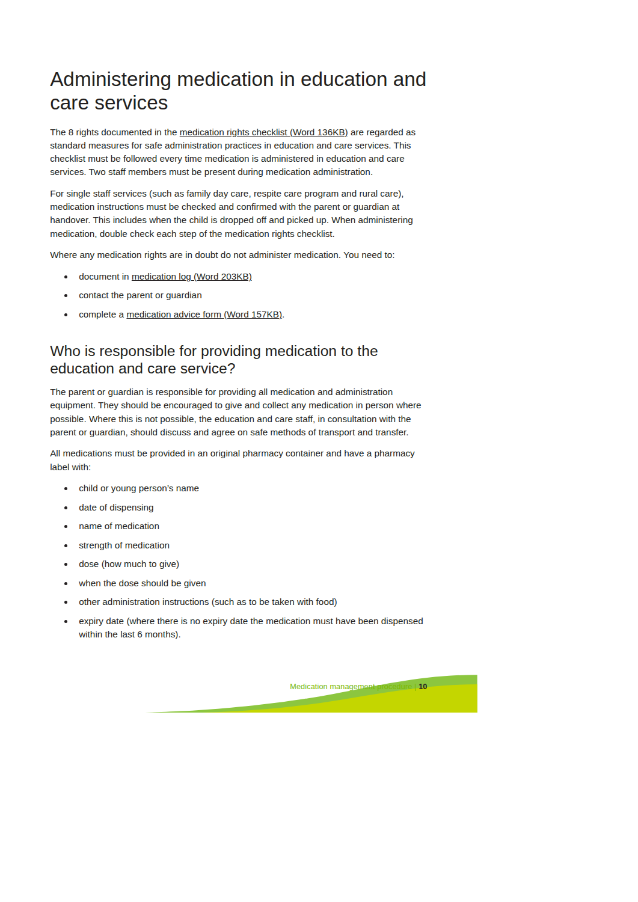Administering medication in education and care services
The 8 rights documented in the medication rights checklist (Word 136KB) are regarded as standard measures for safe administration practices in education and care services. This checklist must be followed every time medication is administered in education and care services. Two staff members must be present during medication administration.
For single staff services (such as family day care, respite care program and rural care), medication instructions must be checked and confirmed with the parent or guardian at handover. This includes when the child is dropped off and picked up. When administering medication, double check each step of the medication rights checklist.
Where any medication rights are in doubt do not administer medication. You need to:
document in medication log (Word 203KB)
contact the parent or guardian
complete a medication advice form (Word 157KB).
Who is responsible for providing medication to the education and care service?
The parent or guardian is responsible for providing all medication and administration equipment. They should be encouraged to give and collect any medication in person where possible. Where this is not possible, the education and care staff, in consultation with the parent or guardian, should discuss and agree on safe methods of transport and transfer.
All medications must be provided in an original pharmacy container and have a pharmacy label with:
child or young person’s name
date of dispensing
name of medication
strength of medication
dose (how much to give)
when the dose should be given
other administration instructions (such as to be taken with food)
expiry date (where there is no expiry date the medication must have been dispensed within the last 6 months).
Medication management procedure | 10